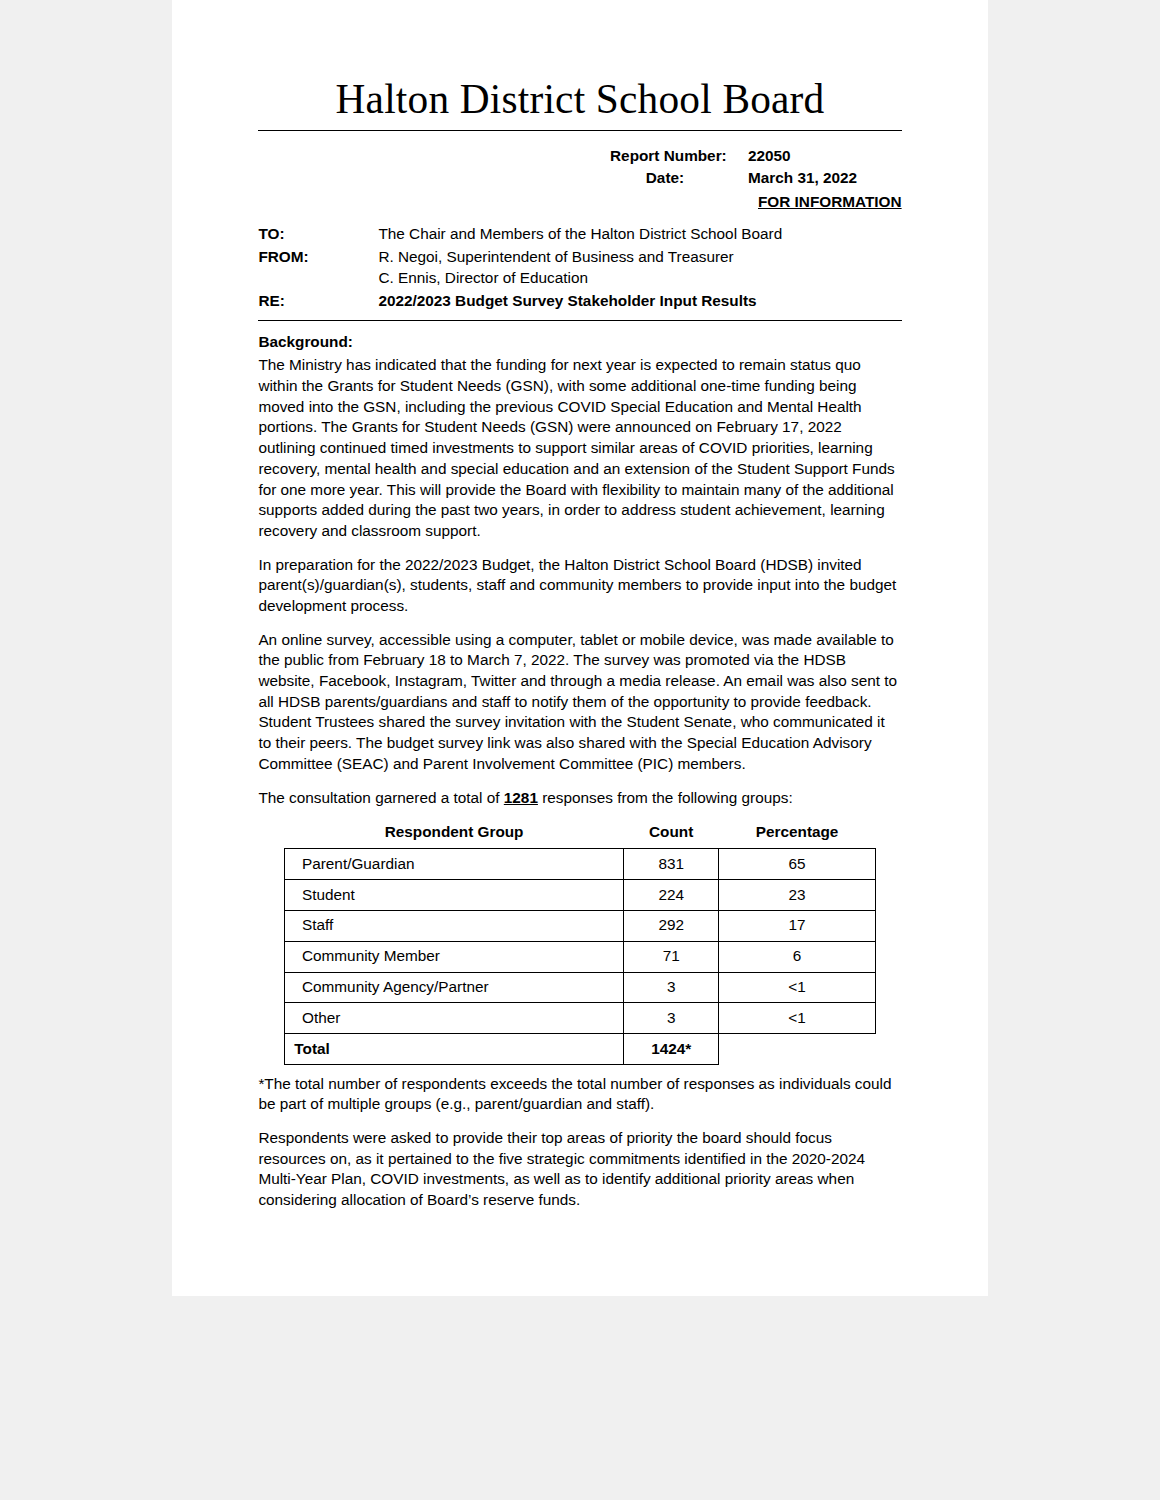Halton District School Board
Report Number: 22050
Date: March 31, 2022
FOR INFORMATION
| TO: | The Chair and Members of the Halton District School Board |
| FROM: | R. Negoi, Superintendent of Business and Treasurer C. Ennis, Director of Education |
| RE: | 2022/2023 Budget Survey Stakeholder Input Results |
Background:
The Ministry has indicated that the funding for next year is expected to remain status quo within the Grants for Student Needs (GSN), with some additional one-time funding being moved into the GSN, including the previous COVID Special Education and Mental Health portions. The Grants for Student Needs (GSN) were announced on February 17, 2022 outlining continued timed investments to support similar areas of COVID priorities, learning recovery, mental health and special education and an extension of the Student Support Funds for one more year. This will provide the Board with flexibility to maintain many of the additional supports added during the past two years, in order to address student achievement, learning recovery and classroom support.
In preparation for the 2022/2023 Budget, the Halton District School Board (HDSB) invited parent(s)/guardian(s), students, staff and community members to provide input into the budget development process.
An online survey, accessible using a computer, tablet or mobile device, was made available to the public from February 18 to March 7, 2022. The survey was promoted via the HDSB website, Facebook, Instagram, Twitter and through a media release. An email was also sent to all HDSB parents/guardians and staff to notify them of the opportunity to provide feedback. Student Trustees shared the survey invitation with the Student Senate, who communicated it to their peers. The budget survey link was also shared with the Special Education Advisory Committee (SEAC) and Parent Involvement Committee (PIC) members.
The consultation garnered a total of 1281 responses from the following groups:
| Respondent Group | Count | Percentage |
| --- | --- | --- |
| Parent/Guardian | 831 | 65 |
| Student | 224 | 23 |
| Staff | 292 | 17 |
| Community Member | 71 | 6 |
| Community Agency/Partner | 3 | <1 |
| Other | 3 | <1 |
| Total | 1424* | |
*The total number of respondents exceeds the total number of responses as individuals could be part of multiple groups (e.g., parent/guardian and staff).
Respondents were asked to provide their top areas of priority the board should focus resources on, as it pertained to the five strategic commitments identified in the 2020-2024 Multi-Year Plan, COVID investments, as well as to identify additional priority areas when considering allocation of Board’s reserve funds.